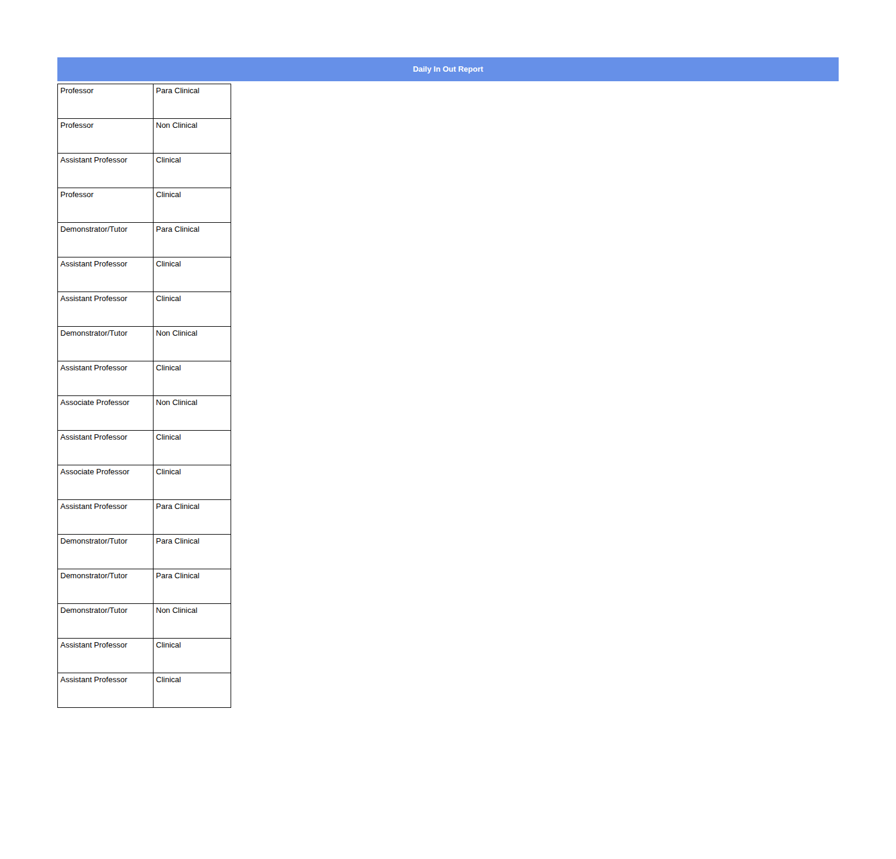Daily In Out Report
| Professor | Para Clinical |
| Professor | Non Clinical |
| Assistant Professor | Clinical |
| Professor | Clinical |
| Demonstrator/Tutor | Para Clinical |
| Assistant Professor | Clinical |
| Assistant Professor | Clinical |
| Demonstrator/Tutor | Non Clinical |
| Assistant Professor | Clinical |
| Associate Professor | Non Clinical |
| Assistant Professor | Clinical |
| Associate Professor | Clinical |
| Assistant Professor | Para Clinical |
| Demonstrator/Tutor | Para Clinical |
| Demonstrator/Tutor | Para Clinical |
| Demonstrator/Tutor | Non Clinical |
| Assistant Professor | Clinical |
| Assistant Professor | Clinical |